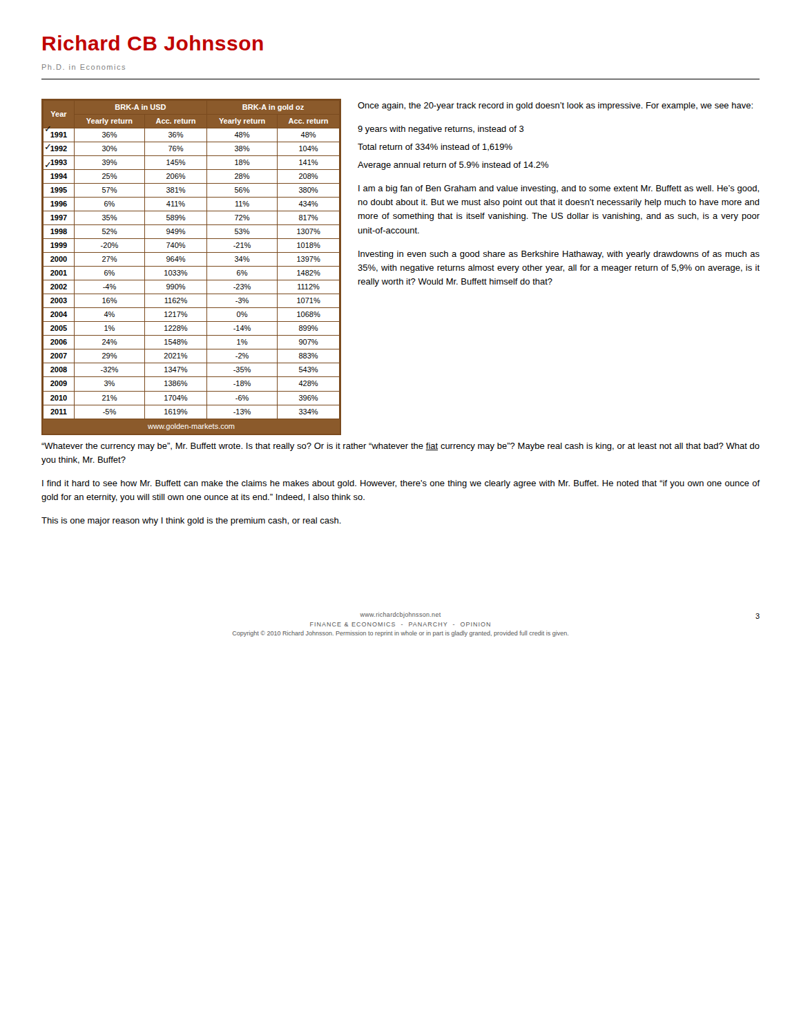Richard CB Johnsson
Ph.D. in Economics
| Year | BRK-A in USD | BRK-A in gold oz |
| --- | --- | --- |
| Yearly return | Acc. return | Yearly return | Acc. return |
| 1991 | 36% | 36% | 48% | 48% |
| 1992 | 30% | 76% | 38% | 104% |
| 1993 | 39% | 145% | 18% | 141% |
| 1994 | 25% | 206% | 28% | 208% |
| 1995 | 57% | 381% | 56% | 380% |
| 1996 | 6% | 411% | 11% | 434% |
| 1997 | 35% | 589% | 72% | 817% |
| 1998 | 52% | 949% | 53% | 1307% |
| 1999 | -20% | 740% | -21% | 1018% |
| 2000 | 27% | 964% | 34% | 1397% |
| 2001 | 6% | 1033% | 6% | 1482% |
| 2002 | -4% | 990% | -23% | 1112% |
| 2003 | 16% | 1162% | -3% | 1071% |
| 2004 | 4% | 1217% | 0% | 1068% |
| 2005 | 1% | 1228% | -14% | 899% |
| 2006 | 24% | 1548% | 1% | 907% |
| 2007 | 29% | 2021% | -2% | 883% |
| 2008 | -32% | 1347% | -35% | 543% |
| 2009 | 3% | 1386% | -18% | 428% |
| 2010 | 21% | 1704% | -6% | 396% |
| 2011 | -5% | 1619% | -13% | 334% |
www.golden-markets.com
Once again, the 20-year track record in gold doesn’t look as impressive. For example, we see have:
9 years with negative returns, instead of 3
Total return of 334% instead of 1,619%
Average annual return of 5.9% instead of 14.2%
I am a big fan of Ben Graham and value investing, and to some extent Mr. Buffett as well. He’s good, no doubt about it. But we must also point out that it doesn't necessarily help much to have more and more of something that is itself vanishing. The US dollar is vanishing, and as such, is a very poor unit-of-account.
Investing in even such a good share as Berkshire Hathaway, with yearly drawdowns of as much as 35%, with negative returns almost every other year, all for a meager return of 5,9% on average, is it really worth it? Would Mr. Buffett himself do that?
“Whatever the currency may be”, Mr. Buffett wrote. Is that really so? Or is it rather “whatever the fiat currency may be”? Maybe real cash is king, or at least not all that bad? What do you think, Mr. Buffet?
I find it hard to see how Mr. Buffett can make the claims he makes about gold. However, there's one thing we clearly agree with Mr. Buffet. He noted that “if you own one ounce of gold for an eternity, you will still own one ounce at its end.” Indeed, I also think so.
This is one major reason why I think gold is the premium cash, or real cash.
3
www.richardcbjohnsson.net
FINANCE & ECONOMICS - PANARCHY - OPINION
Copyright © 2010 Richard Johnsson. Permission to reprint in whole or in part is gladly granted, provided full credit is given.